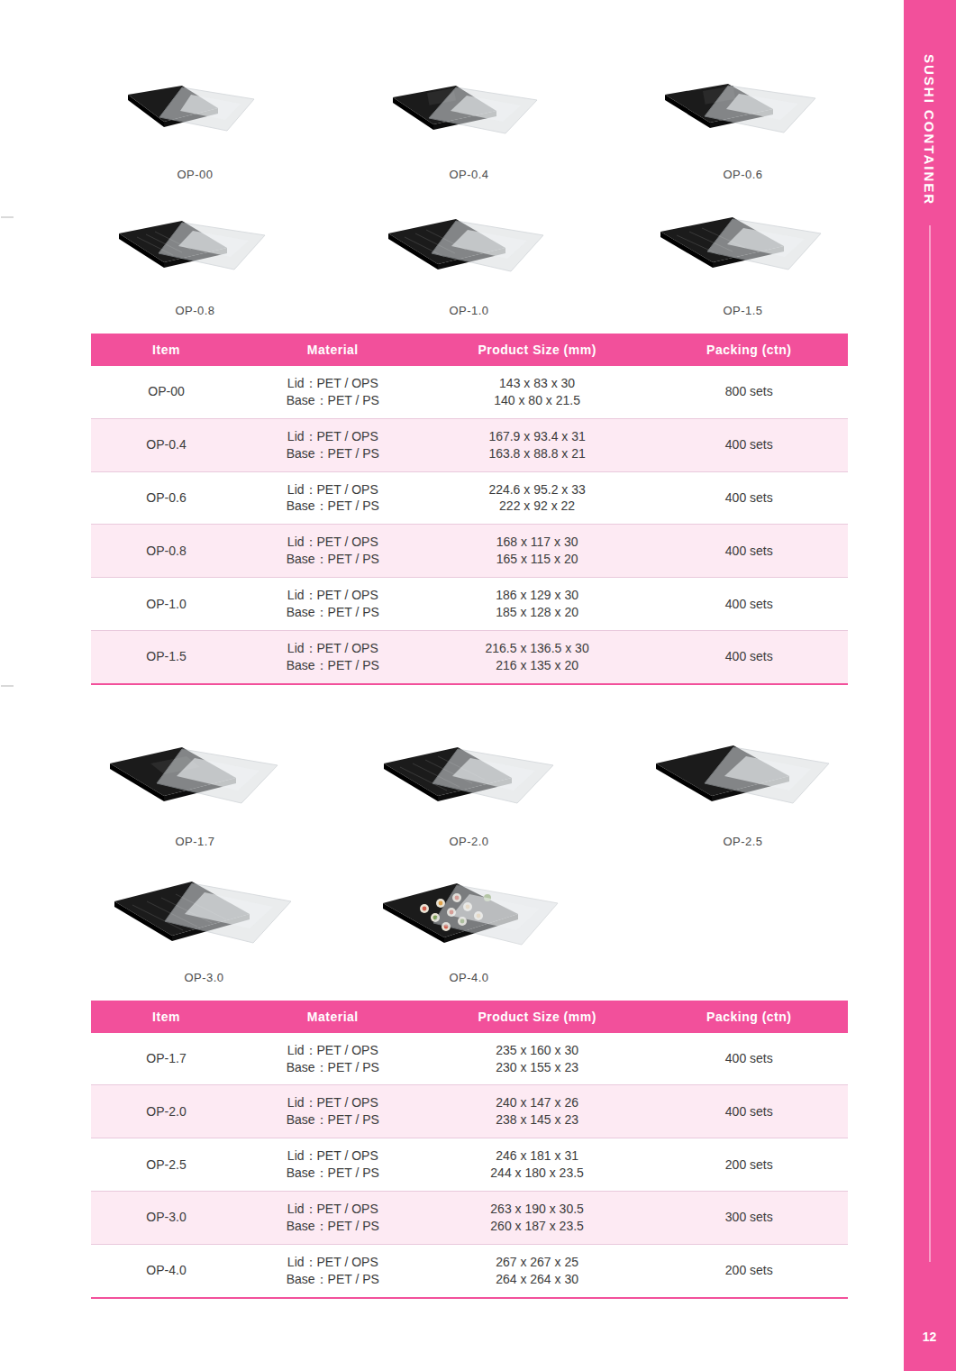OP-00
OP-0.4
OP-0.6
OP-0.8
OP-1.0
OP-1.5
| Item | Material | Product Size (mm) | Packing (ctn) |
| --- | --- | --- | --- |
| OP-00 | Lid：PET / OPS Base：PET / PS | 143 x 83 x 30 140 x 80 x 21.5 | 800 sets |
| OP-0.4 | Lid：PET / OPS Base：PET / PS | 167.9 x 93.4 x 31 163.8 x 88.8 x 21 | 400 sets |
| OP-0.6 | Lid：PET / OPS Base：PET / PS | 224.6 x 95.2 x 33 222 x 92 x 22 | 400 sets |
| OP-0.8 | Lid：PET / OPS Base：PET / PS | 168 x 117 x 30 165 x 115 x 20 | 400 sets |
| OP-1.0 | Lid：PET / OPS Base：PET / PS | 186 x 129 x 30 185 x 128 x 20 | 400 sets |
| OP-1.5 | Lid：PET / OPS Base：PET / PS | 216.5 x 136.5 x 30 216 x 135 x 20 | 400 sets |
OP-1.7
OP-2.0
OP-2.5
OP-3.0
OP-4.0
| Item | Material | Product Size (mm) | Packing (ctn) |
| --- | --- | --- | --- |
| OP-1.7 | Lid：PET / OPS Base：PET / PS | 235 x 160 x 30 230 x 155 x 23 | 400 sets |
| OP-2.0 | Lid：PET / OPS Base：PET / PS | 240 x 147 x 26 238 x 145 x 23 | 400 sets |
| OP-2.5 | Lid：PET / OPS Base：PET / PS | 246 x 181 x 31 244 x 180 x 23.5 | 200 sets |
| OP-3.0 | Lid：PET / OPS Base：PET / PS | 263 x 190 x 30.5 260 x 187 x 23.5 | 300 sets |
| OP-4.0 | Lid：PET / OPS Base：PET / PS | 267 x 267 x 25 264 x 264 x 30 | 200 sets |
SUSHI CONTAINER
12